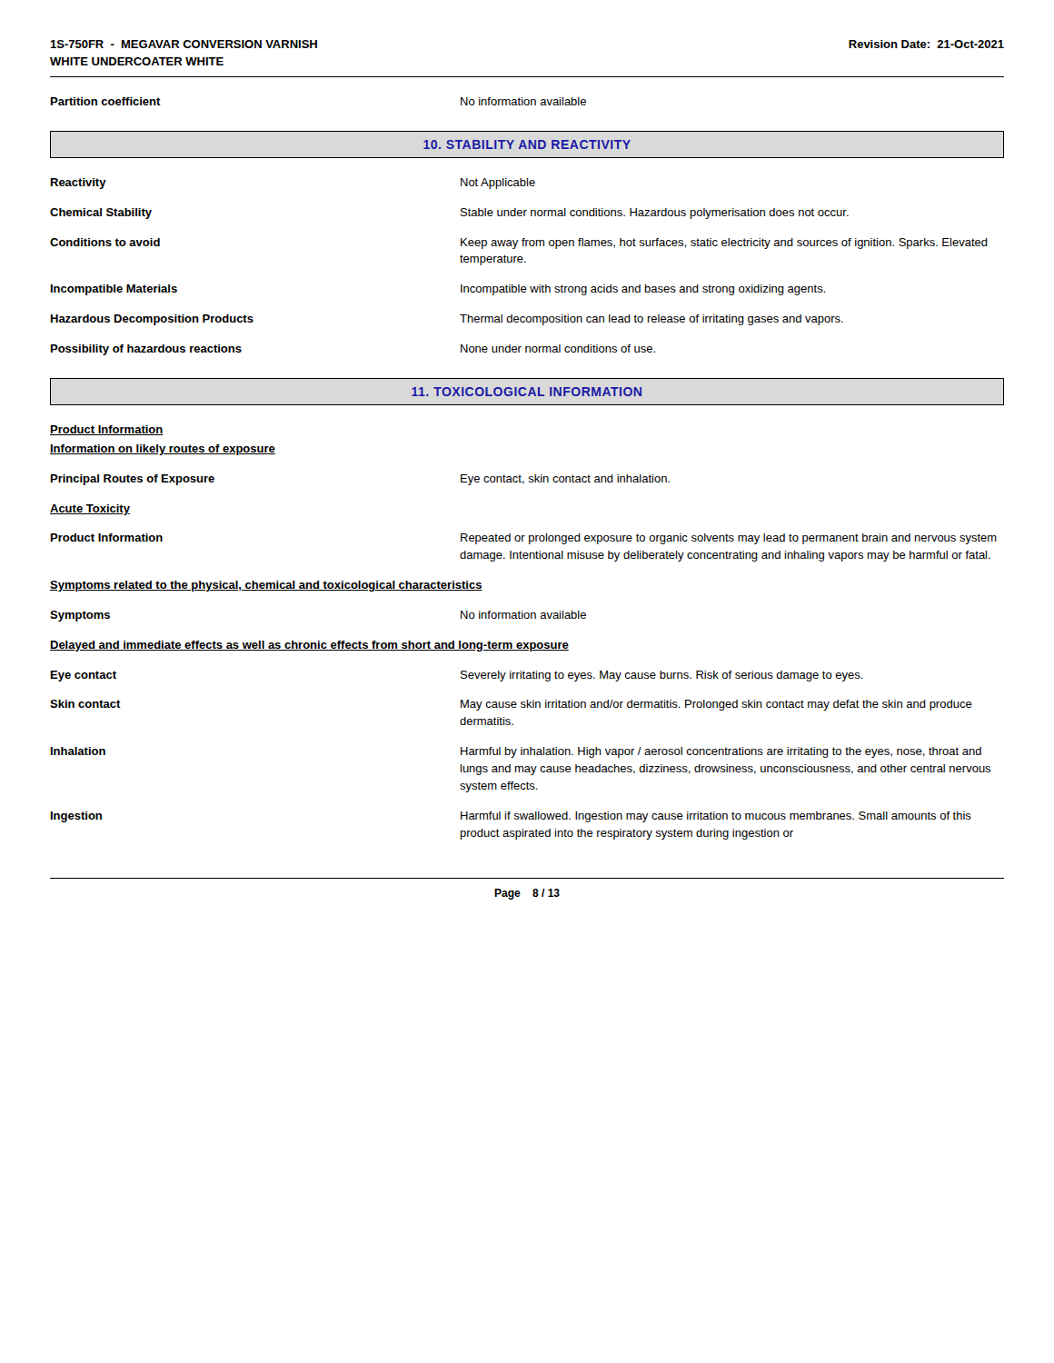1S-750FR - MEGAVAR CONVERSION VARNISH
WHITE UNDERCOATER WHITE
Revision Date: 21-Oct-2021
Partition coefficient
No information available
10. STABILITY AND REACTIVITY
Reactivity
Not Applicable
Chemical Stability
Stable under normal conditions. Hazardous polymerisation does not occur.
Conditions to avoid
Keep away from open flames, hot surfaces, static electricity and sources of ignition. Sparks. Elevated temperature.
Incompatible Materials
Incompatible with strong acids and bases and strong oxidizing agents.
Hazardous Decomposition Products
Thermal decomposition can lead to release of irritating gases and vapors.
Possibility of hazardous reactions
None under normal conditions of use.
11. TOXICOLOGICAL INFORMATION
Product Information
Information on likely routes of exposure
Principal Routes of Exposure
Eye contact, skin contact and inhalation.
Acute Toxicity
Product Information
Repeated or prolonged exposure to organic solvents may lead to permanent brain and nervous system damage. Intentional misuse by deliberately concentrating and inhaling vapors may be harmful or fatal.
Symptoms related to the physical, chemical and toxicological characteristics
Symptoms
No information available
Delayed and immediate effects as well as chronic effects from short and long-term exposure
Eye contact
Severely irritating to eyes. May cause burns. Risk of serious damage to eyes.
Skin contact
May cause skin irritation and/or dermatitis. Prolonged skin contact may defat the skin and produce dermatitis.
Inhalation
Harmful by inhalation. High vapor / aerosol concentrations are irritating to the eyes, nose, throat and lungs and may cause headaches, dizziness, drowsiness, unconsciousness, and other central nervous system effects.
Ingestion
Harmful if swallowed. Ingestion may cause irritation to mucous membranes. Small amounts of this product aspirated into the respiratory system during ingestion or
Page 8 / 13